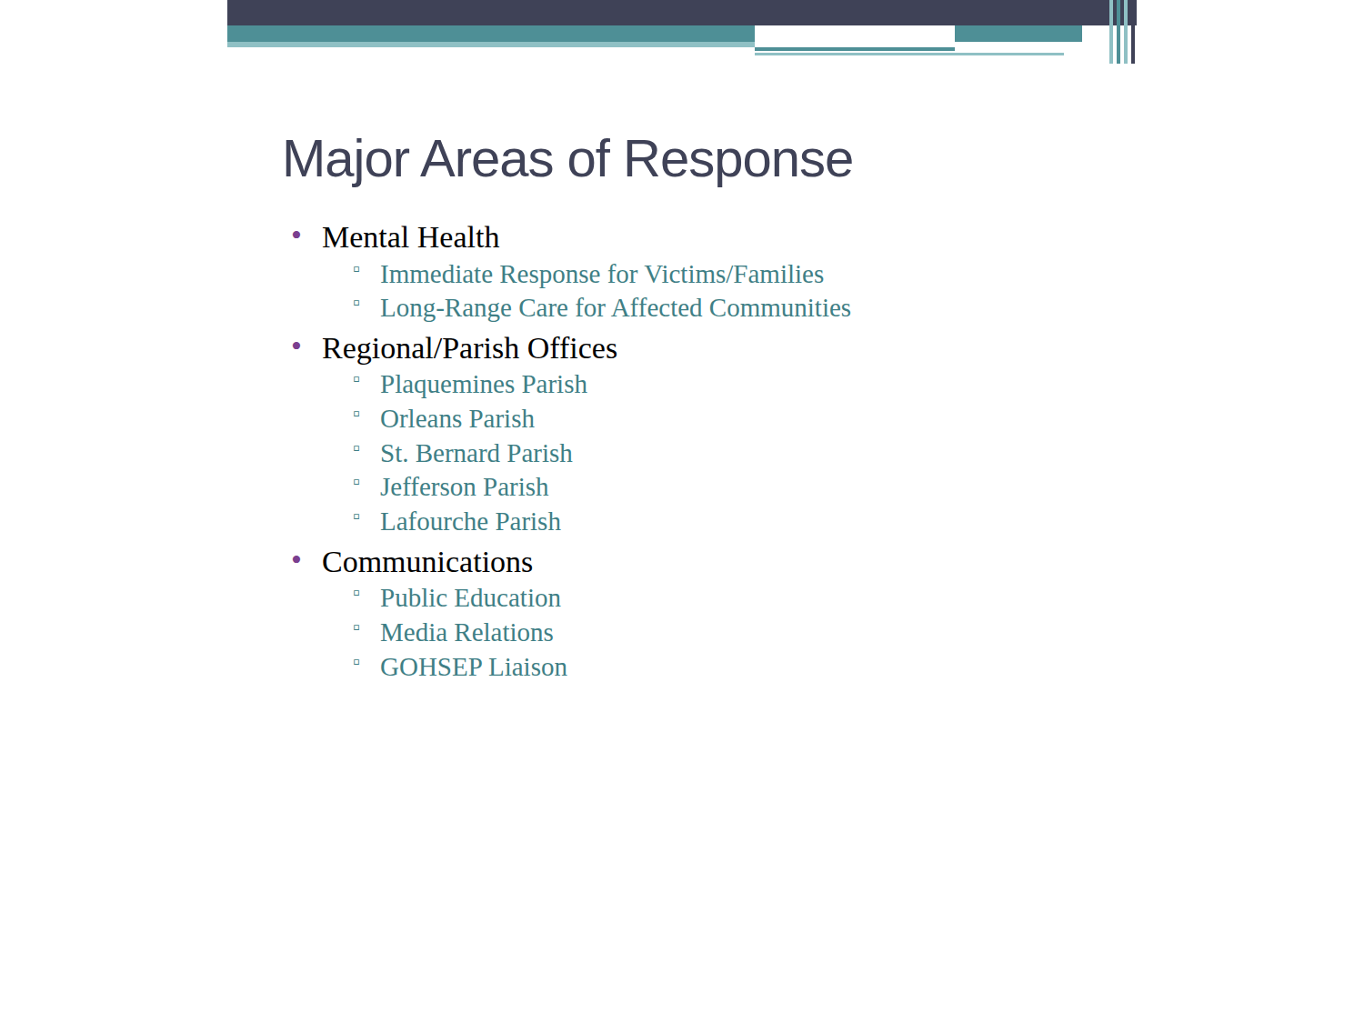Major Areas of Response
Mental Health
Immediate Response for Victims/Families
Long-Range Care for Affected Communities
Regional/Parish Offices
Plaquemines Parish
Orleans Parish
St. Bernard Parish
Jefferson Parish
Lafourche Parish
Communications
Public Education
Media Relations
GOHSEP Liaison